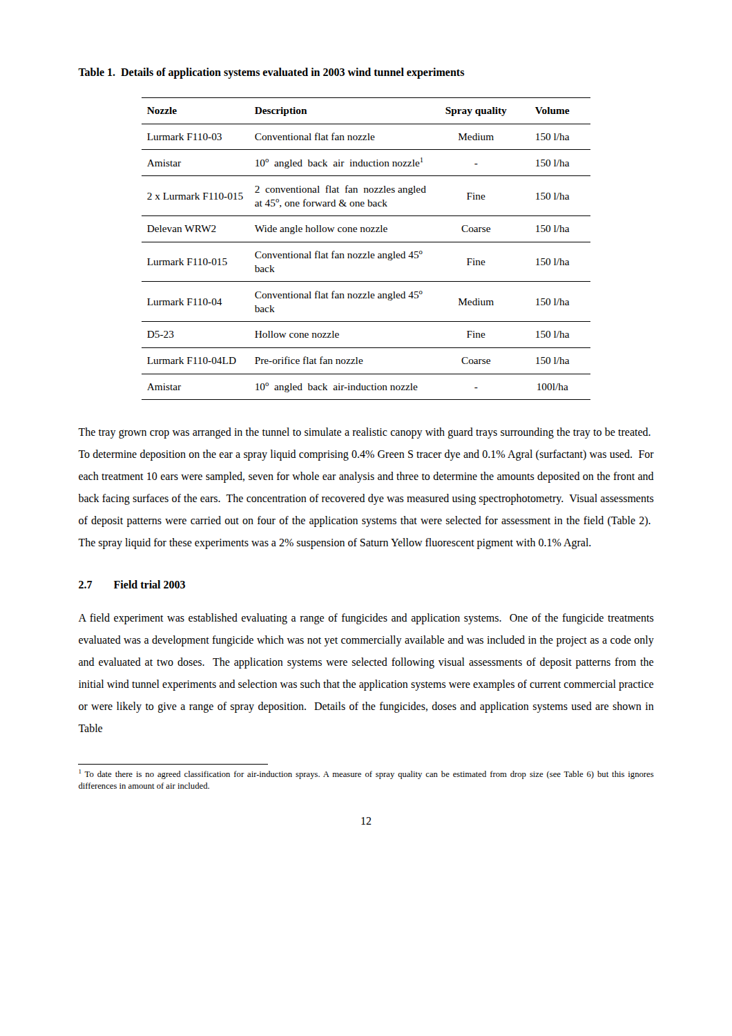Table 1. Details of application systems evaluated in 2003 wind tunnel experiments
| Nozzle | Description | Spray quality | Volume |
| --- | --- | --- | --- |
| Lurmark F110-03 | Conventional flat fan nozzle | Medium | 150 l/ha |
| Amistar | 10 o angled back air induction nozzle 1 | - | 150 l/ha |
| 2 x Lurmark F110-015 | 2 conventional flat fan nozzles angled at 45 o , one forward & one back | Fine | 150 l/ha |
| Delevan WRW2 | Wide angle hollow cone nozzle | Coarse | 150 l/ha |
| Lurmark F110-015 | Conventional flat fan nozzle angled 45 o back | Fine | 150 l/ha |
| Lurmark F110-04 | Conventional flat fan nozzle angled 45 o back | Medium | 150 l/ha |
| D5-23 | Hollow cone nozzle | Fine | 150 l/ha |
| Lurmark F110-04LD | Pre-orifice flat fan nozzle | Coarse | 150 l/ha |
| Amistar | 10 o angled back air-induction nozzle | - | 100l/ha |
The tray grown crop was arranged in the tunnel to simulate a realistic canopy with guard trays surrounding the tray to be treated. To determine deposition on the ear a spray liquid comprising 0.4% Green S tracer dye and 0.1% Agral (surfactant) was used. For each treatment 10 ears were sampled, seven for whole ear analysis and three to determine the amounts deposited on the front and back facing surfaces of the ears. The concentration of recovered dye was measured using spectrophotometry. Visual assessments of deposit patterns were carried out on four of the application systems that were selected for assessment in the field (Table 2). The spray liquid for these experiments was a 2% suspension of Saturn Yellow fluorescent pigment with 0.1% Agral.
2.7 Field trial 2003
A field experiment was established evaluating a range of fungicides and application systems. One of the fungicide treatments evaluated was a development fungicide which was not yet commercially available and was included in the project as a code only and evaluated at two doses. The application systems were selected following visual assessments of deposit patterns from the initial wind tunnel experiments and selection was such that the application systems were examples of current commercial practice or were likely to give a range of spray deposition. Details of the fungicides, doses and application systems used are shown in Table
1 To date there is no agreed classification for air-induction sprays. A measure of spray quality can be estimated from drop size (see Table 6) but this ignores differences in amount of air included.
12